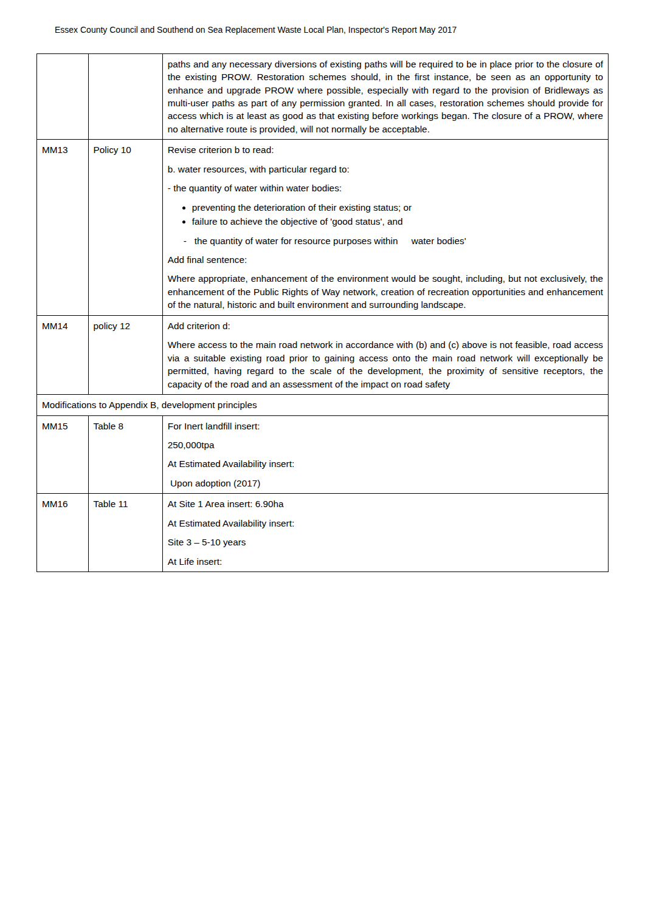Essex County Council and Southend on Sea Replacement Waste Local Plan, Inspector's Report May 2017
| | | paths and any necessary diversions of existing paths will be required to be in place prior to the closure of the existing PROW. Restoration schemes should, in the first instance, be seen as an opportunity to enhance and upgrade PROW where possible, especially with regard to the provision of Bridleways as multi-user paths as part of any permission granted. In all cases, restoration schemes should provide for access which is at least as good as that existing before workings began. The closure of a PROW, where no alternative route is provided, will not normally be acceptable. |
| MM13 | Policy 10 | Revise criterion b to read: b. water resources, with particular regard to: - the quantity of water within water bodies: preventing the deterioration of their existing status; or failure to achieve the objective of 'good status', and - the quantity of water for resource purposes within water bodies' Add final sentence: Where appropriate, enhancement of the environment would be sought, including, but not exclusively, the enhancement of the Public Rights of Way network, creation of recreation opportunities and enhancement of the natural, historic and built environment and surrounding landscape. |
| MM14 | policy 12 | Add criterion d: Where access to the main road network in accordance with (b) and (c) above is not feasible, road access via a suitable existing road prior to gaining access onto the main road network will exceptionally be permitted, having regard to the scale of the development, the proximity of sensitive receptors, the capacity of the road and an assessment of the impact on road safety |
| Modifications to Appendix B, development principles |
| MM15 | Table 8 | For Inert landfill insert: 250,000tpa At Estimated Availability insert: Upon adoption (2017) |
| MM16 | Table 11 | At Site 1 Area insert: 6.90ha At Estimated Availability insert: Site 3 – 5-10 years At Life insert: |